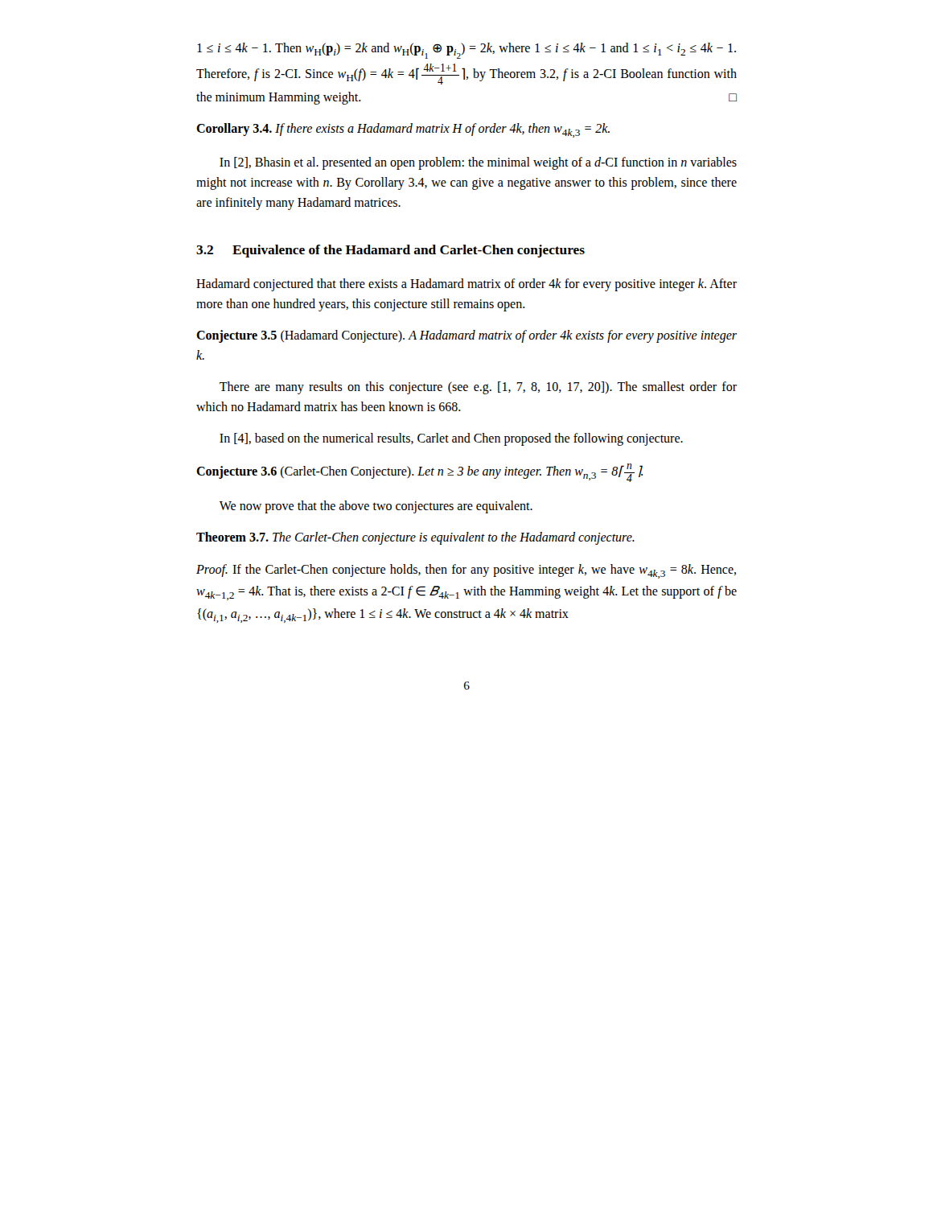1 ≤ i ≤ 4k − 1. Then wH(pi) = 2k and wH(pi1 ⊕ pi2) = 2k, where 1 ≤ i ≤ 4k − 1 and 1 ≤ i1 < i2 ≤ 4k − 1. Therefore, f is 2-CI. Since wH(f) = 4k = 4⌈4k−1+14⌉, by Theorem 3.2, f is a 2-CI Boolean function with the minimum Hamming weight. □
Corollary 3.4. If there exists a Hadamard matrix H of order 4k, then w4k,3 = 2k.
In [2], Bhasin et al. presented an open problem: the minimal weight of a d-CI function in n variables might not increase with n. By Corollary 3.4, we can give a negative answer to this problem, since there are infinitely many Hadamard matrices.
3.2 Equivalence of the Hadamard and Carlet-Chen conjectures
Hadamard conjectured that there exists a Hadamard matrix of order 4k for every positive integer k. After more than one hundred years, this conjecture still remains open.
Conjecture 3.5 (Hadamard Conjecture). A Hadamard matrix of order 4k exists for every positive integer k.
There are many results on this conjecture (see e.g. [1, 7, 8, 10, 17, 20]). The smallest order for which no Hadamard matrix has been known is 668.
In [4], based on the numerical results, Carlet and Chen proposed the following conjecture.
Conjecture 3.6 (Carlet-Chen Conjecture). Let n ≥ 3 be any integer. Then wn,3 = 8⌈n 4⌉.
We now prove that the above two conjectures are equivalent.
Theorem 3.7. The Carlet-Chen conjecture is equivalent to the Hadamard conjecture.
Proof. If the Carlet-Chen conjecture holds, then for any positive integer k, we have w4k,3 = 8k. Hence, w4k−1,2 = 4k. That is, there exists a 2-CI f ∈ 𝐵4k−1 with the Hamming weight 4k. Let the support of f be {(ai,1, ai,2, …, ai,4k−1)}, where 1 ≤ i ≤ 4k. We construct a 4k × 4k matrix
6